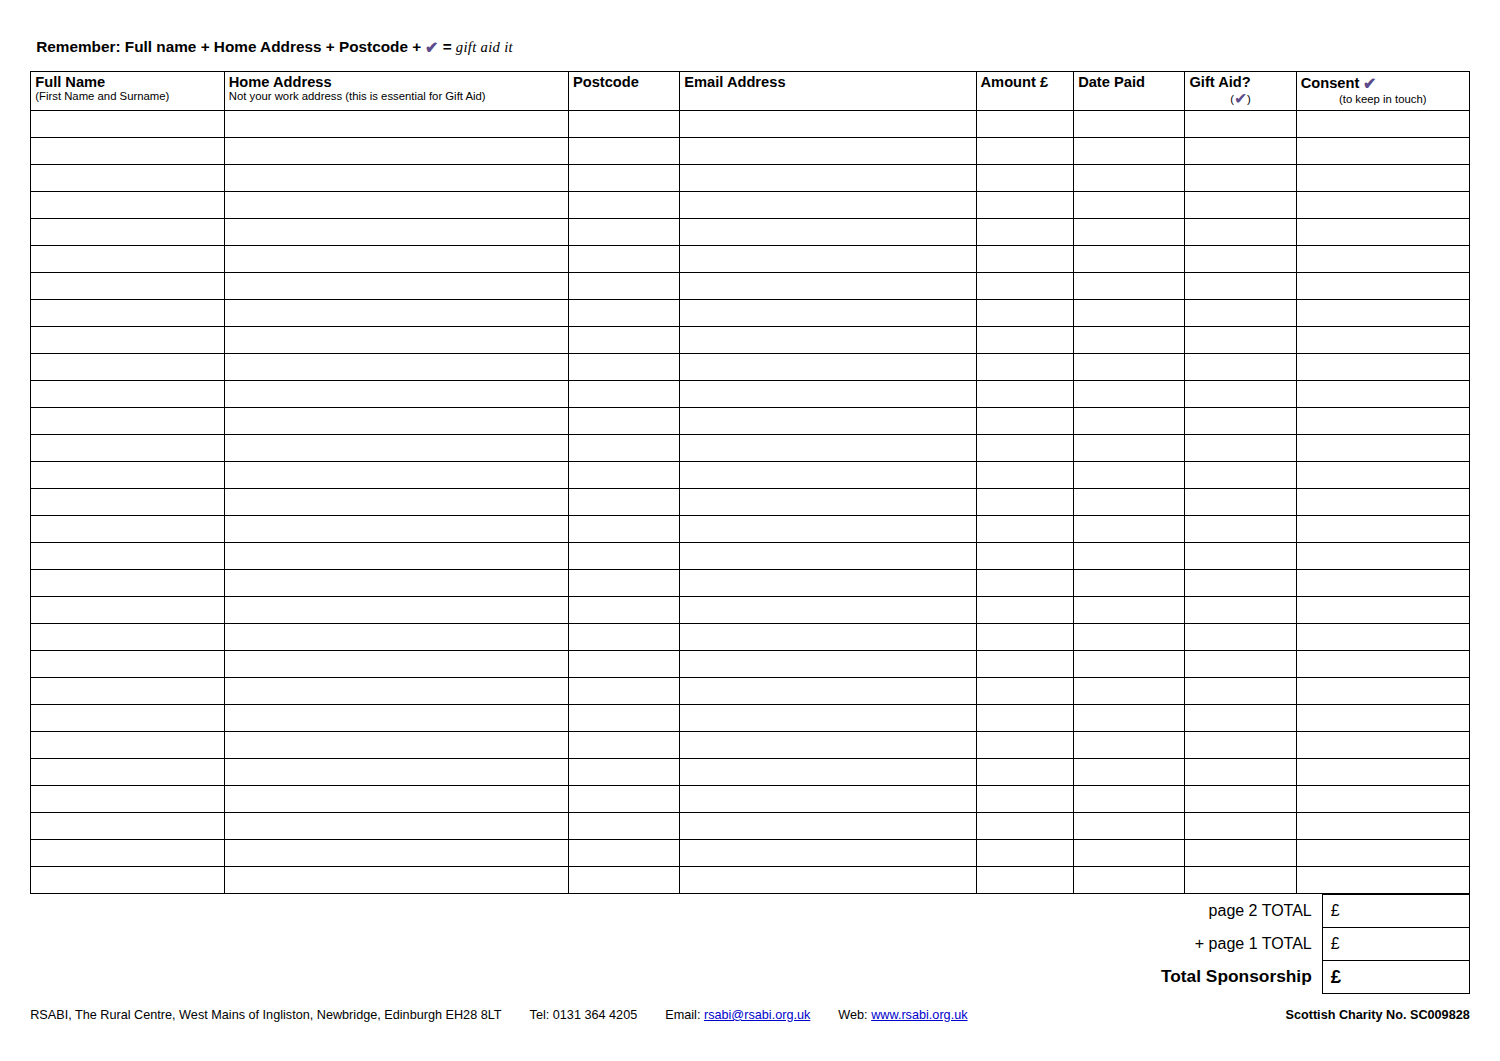Remember: Full name + Home Address + Postcode + ✔ = gift aid it
| Full Name (First Name and Surname) | Home Address Not your work address (this is essential for Gift Aid) | Postcode | Email Address | Amount £ | Date Paid | Gift Aid? ( ✔ ) | Consent ✔ (to keep in touch) |
| --- | --- | --- | --- | --- | --- | --- | --- |
| page 2 TOTAL | £ |
| + page 1 TOTAL | £ |
| Total Sponsorship | £ |
RSABI, The Rural Centre, West Mains of Ingliston, Newbridge, Edinburgh EH28 8LT Tel: 0131 364 4205 Email: rsabi@rsabi.org.uk Web: www.rsabi.org.uk Scottish Charity No. SC009828